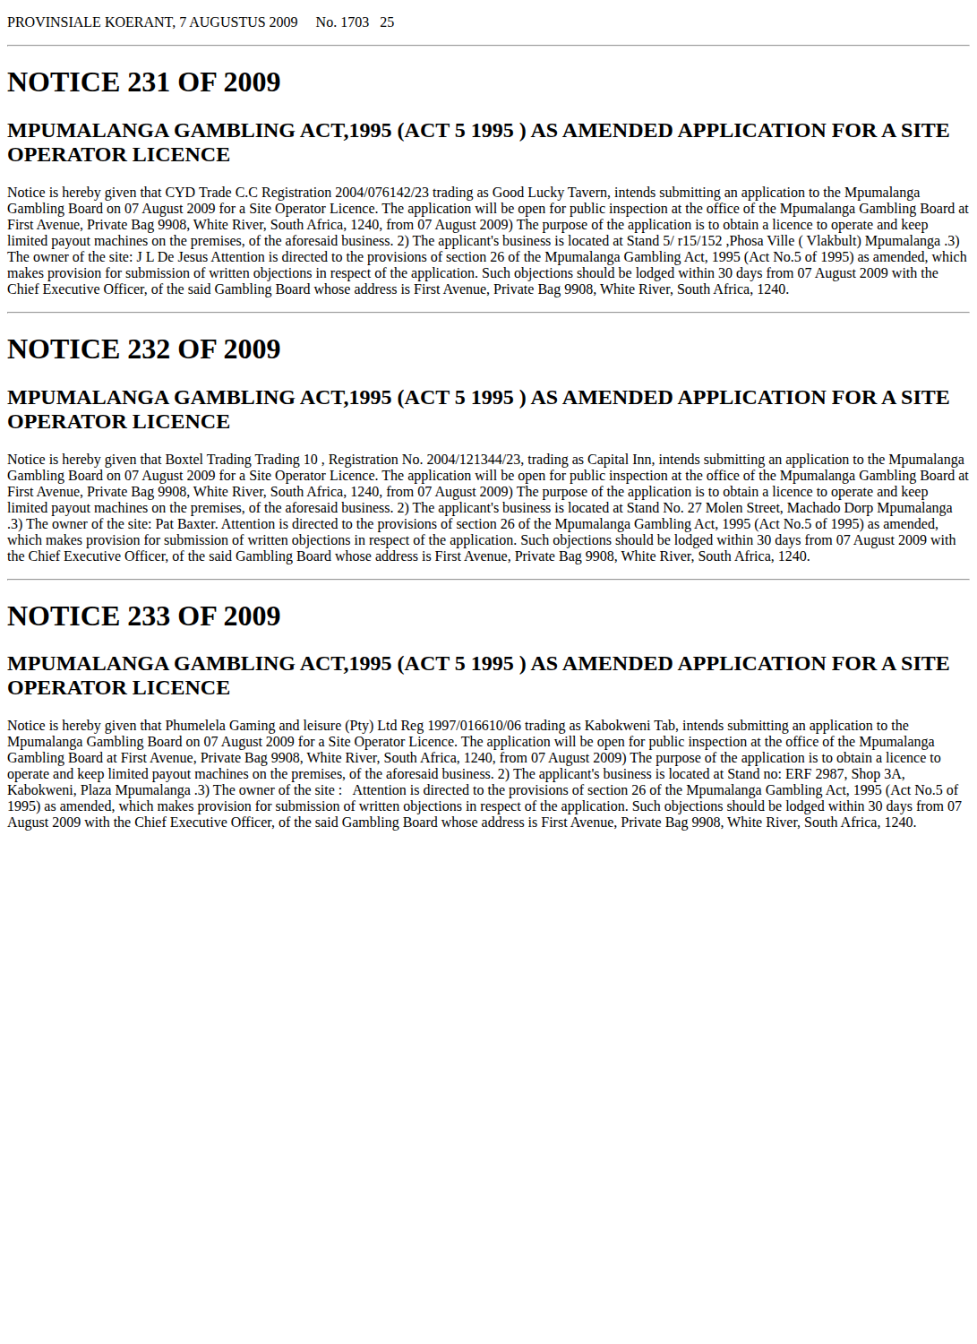PROVINSIALE KOERANT, 7 AUGUSTUS 2009 No. 1703 25
NOTICE 231 OF 2009
MPUMALANGA GAMBLING ACT,1995 (ACT 5 1995 ) AS AMENDED APPLICATION FOR A SITE OPERATOR LICENCE
Notice is hereby given that CYD Trade C.C Registration 2004/076142/23 trading as Good Lucky Tavern, intends submitting an application to the Mpumalanga Gambling Board on 07 August 2009 for a Site Operator Licence. The application will be open for public inspection at the office of the Mpumalanga Gambling Board at First Avenue, Private Bag 9908, White River, South Africa, 1240, from 07 August 2009) The purpose of the application is to obtain a licence to operate and keep limited payout machines on the premises, of the aforesaid business. 2) The applicant's business is located at Stand 5/ r15/152 ,Phosa Ville ( Vlakbult) Mpumalanga .3) The owner of the site: J L De Jesus Attention is directed to the provisions of section 26 of the Mpumalanga Gambling Act, 1995 (Act No.5 of 1995) as amended, which makes provision for submission of written objections in respect of the application. Such objections should be lodged within 30 days from 07 August 2009 with the Chief Executive Officer, of the said Gambling Board whose address is First Avenue, Private Bag 9908, White River, South Africa, 1240.
NOTICE 232 OF 2009
MPUMALANGA GAMBLING ACT,1995 (ACT 5 1995 ) AS AMENDED APPLICATION FOR A SITE OPERATOR LICENCE
Notice is hereby given that Boxtel Trading Trading 10 , Registration No. 2004/121344/23, trading as Capital Inn, intends submitting an application to the Mpumalanga Gambling Board on 07 August 2009 for a Site Operator Licence. The application will be open for public inspection at the office of the Mpumalanga Gambling Board at First Avenue, Private Bag 9908, White River, South Africa, 1240, from 07 August 2009) The purpose of the application is to obtain a licence to operate and keep limited payout machines on the premises, of the aforesaid business. 2) The applicant's business is located at Stand No. 27 Molen Street, Machado Dorp Mpumalanga .3) The owner of the site: Pat Baxter. Attention is directed to the provisions of section 26 of the Mpumalanga Gambling Act, 1995 (Act No.5 of 1995) as amended, which makes provision for submission of written objections in respect of the application. Such objections should be lodged within 30 days from 07 August 2009 with the Chief Executive Officer, of the said Gambling Board whose address is First Avenue, Private Bag 9908, White River, South Africa, 1240.
NOTICE 233 OF 2009
MPUMALANGA GAMBLING ACT,1995 (ACT 5 1995 ) AS AMENDED APPLICATION FOR A SITE OPERATOR LICENCE
Notice is hereby given that Phumelela Gaming and leisure (Pty) Ltd Reg 1997/016610/06 trading as Kabokweni Tab, intends submitting an application to the Mpumalanga Gambling Board on 07 August 2009 for a Site Operator Licence. The application will be open for public inspection at the office of the Mpumalanga Gambling Board at First Avenue, Private Bag 9908, White River, South Africa, 1240, from 07 August 2009) The purpose of the application is to obtain a licence to operate and keep limited payout machines on the premises, of the aforesaid business. 2) The applicant's business is located at Stand no: ERF 2987, Shop 3A, Kabokweni, Plaza Mpumalanga .3) The owner of the site : Attention is directed to the provisions of section 26 of the Mpumalanga Gambling Act, 1995 (Act No.5 of 1995) as amended, which makes provision for submission of written objections in respect of the application. Such objections should be lodged within 30 days from 07 August 2009 with the Chief Executive Officer, of the said Gambling Board whose address is First Avenue, Private Bag 9908, White River, South Africa, 1240.